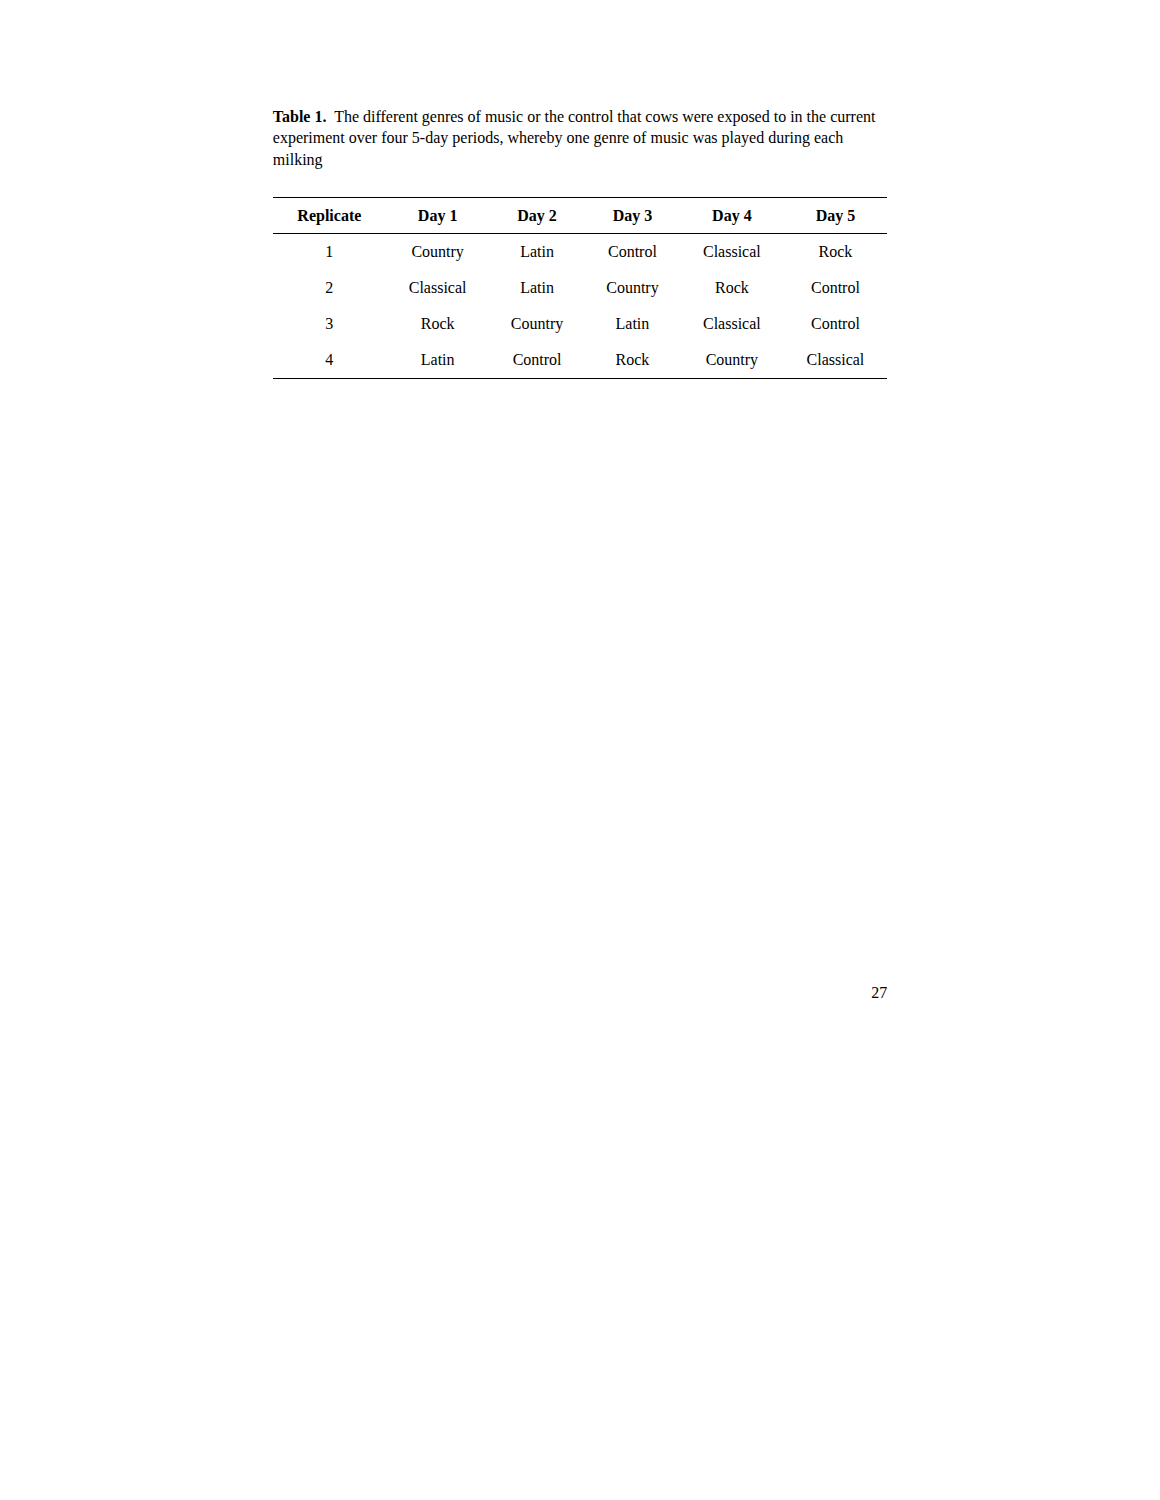Table 1. The different genres of music or the control that cows were exposed to in the current experiment over four 5-day periods, whereby one genre of music was played during each milking
| Replicate | Day 1 | Day 2 | Day 3 | Day 4 | Day 5 |
| --- | --- | --- | --- | --- | --- |
| 1 | Country | Latin | Control | Classical | Rock |
| 2 | Classical | Latin | Country | Rock | Control |
| 3 | Rock | Country | Latin | Classical | Control |
| 4 | Latin | Control | Rock | Country | Classical |
27